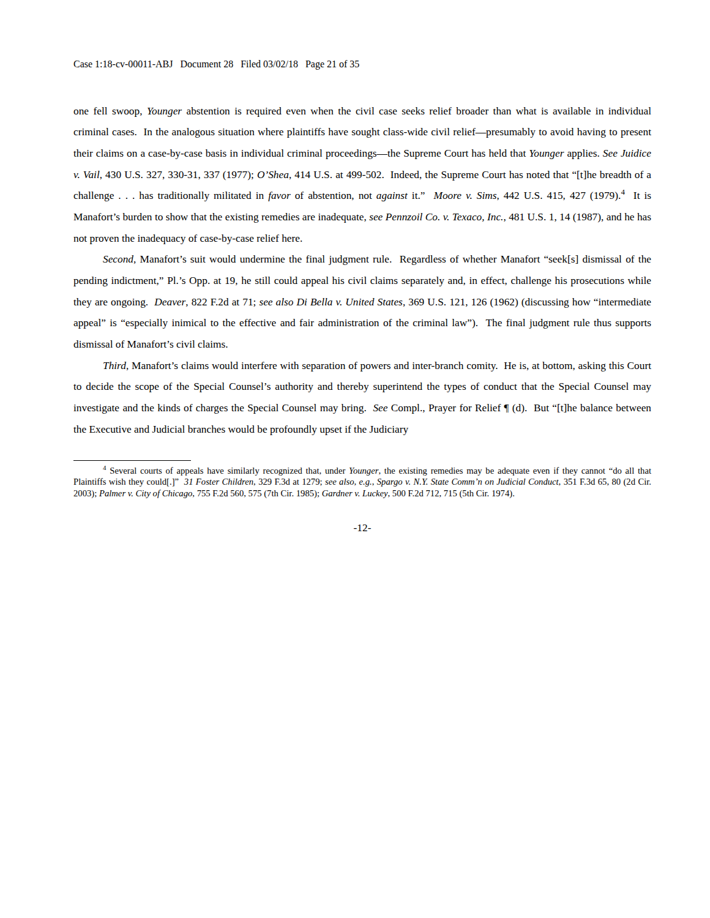Case 1:18-cv-00011-ABJ Document 28 Filed 03/02/18 Page 21 of 35
one fell swoop, Younger abstention is required even when the civil case seeks relief broader than what is available in individual criminal cases. In the analogous situation where plaintiffs have sought class-wide civil relief—presumably to avoid having to present their claims on a case-by-case basis in individual criminal proceedings—the Supreme Court has held that Younger applies. See Juidice v. Vail, 430 U.S. 327, 330-31, 337 (1977); O’Shea, 414 U.S. at 499-502. Indeed, the Supreme Court has noted that “[t]he breadth of a challenge . . . has traditionally militated in favor of abstention, not against it.” Moore v. Sims, 442 U.S. 415, 427 (1979).4 It is Manafort’s burden to show that the existing remedies are inadequate, see Pennzoil Co. v. Texaco, Inc., 481 U.S. 1, 14 (1987), and he has not proven the inadequacy of case-by-case relief here.
Second, Manafort’s suit would undermine the final judgment rule. Regardless of whether Manafort “seek[s] dismissal of the pending indictment,” Pl.’s Opp. at 19, he still could appeal his civil claims separately and, in effect, challenge his prosecutions while they are ongoing. Deaver, 822 F.2d at 71; see also Di Bella v. United States, 369 U.S. 121, 126 (1962) (discussing how “intermediate appeal” is “especially inimical to the effective and fair administration of the criminal law”). The final judgment rule thus supports dismissal of Manafort’s civil claims.
Third, Manafort’s claims would interfere with separation of powers and inter-branch comity. He is, at bottom, asking this Court to decide the scope of the Special Counsel’s authority and thereby superintend the types of conduct that the Special Counsel may investigate and the kinds of charges the Special Counsel may bring. See Compl., Prayer for Relief ¶ (d). But “[t]he balance between the Executive and Judicial branches would be profoundly upset if the Judiciary
4 Several courts of appeals have similarly recognized that, under Younger, the existing remedies may be adequate even if they cannot “do all that Plaintiffs wish they could[.]” 31 Foster Children, 329 F.3d at 1279; see also, e.g., Spargo v. N.Y. State Comm’n on Judicial Conduct, 351 F.3d 65, 80 (2d Cir. 2003); Palmer v. City of Chicago, 755 F.2d 560, 575 (7th Cir. 1985); Gardner v. Luckey, 500 F.2d 712, 715 (5th Cir. 1974).
-12-